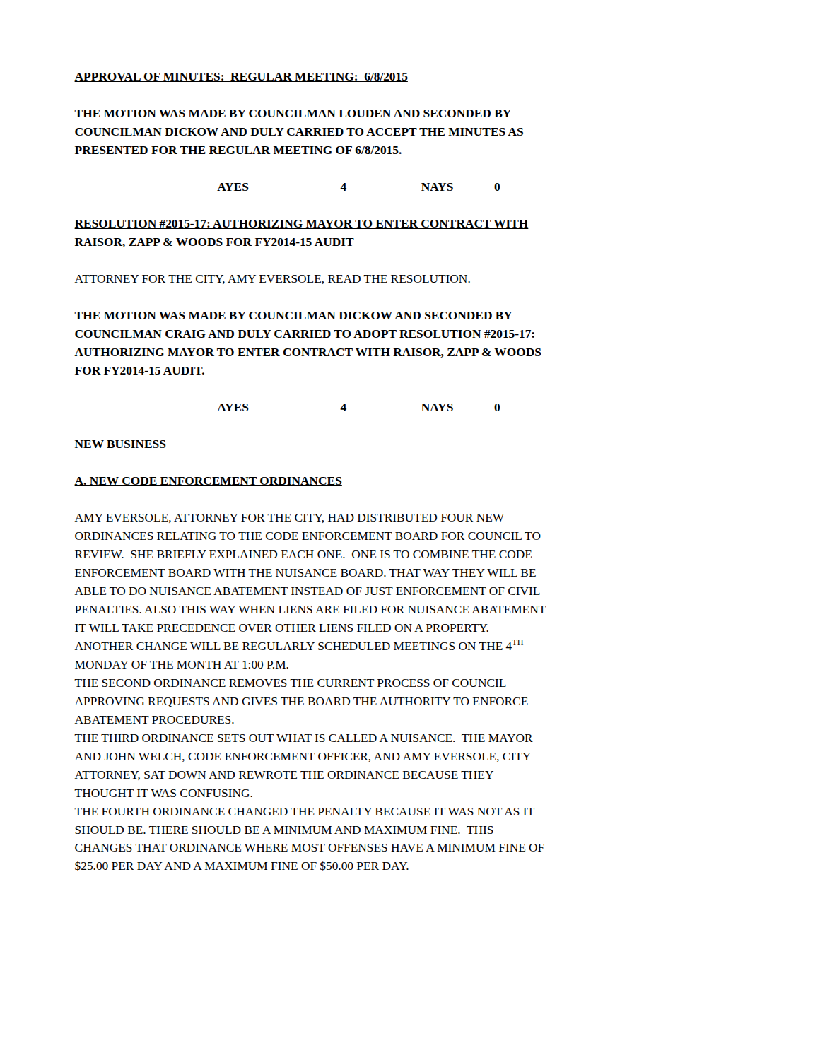Approval of Minutes: Regular Meeting: 6/8/2015
The motion was made by Councilman Louden and seconded by Councilman Dickow and duly carried to accept the minutes as presented for the regular meeting of 6/8/2015.
Ayes 4 Nays 0
Resolution #2015-17: Authorizing Mayor to Enter Contract with Raisor, Zapp & Woods for FY2014-15 Audit
Attorney for the City, Amy Eversole, read the resolution.
The motion was made by Councilman Dickow and seconded by Councilman Craig and duly carried to adopt Resolution #2015-17: Authorizing Mayor to Enter Contract with Raisor, Zapp & Woods for FY2014-15 Audit.
Ayes 4 Nays 0
New Business
A. New Code Enforcement Ordinances
Amy Eversole, Attorney for the City, had distributed four new ordinances relating to the Code Enforcement Board for Council to review. She briefly explained each one. One is to combine the Code Enforcement Board with the Nuisance Board. That way they will be able to do nuisance abatement instead of just enforcement of civil penalties. Also this way when liens are filed for nuisance abatement it will take precedence over other liens filed on a property. Another change will be regularly scheduled meetings on the 4th Monday of the month at 1:00 p.m.
The second ordinance removes the current process of Council approving requests and gives the Board the authority to enforce abatement procedures.
The third ordinance sets out what is called a nuisance. The Mayor and John Welch, Code Enforcement Officer, and Amy Eversole, City Attorney, sat down and rewrote the ordinance because they thought it was confusing.
The fourth ordinance changed the penalty because it was not as it should be. There should be a minimum and maximum fine. This changes that ordinance where most offenses have a minimum fine of $25.00 per day and a maximum fine of $50.00 per day.